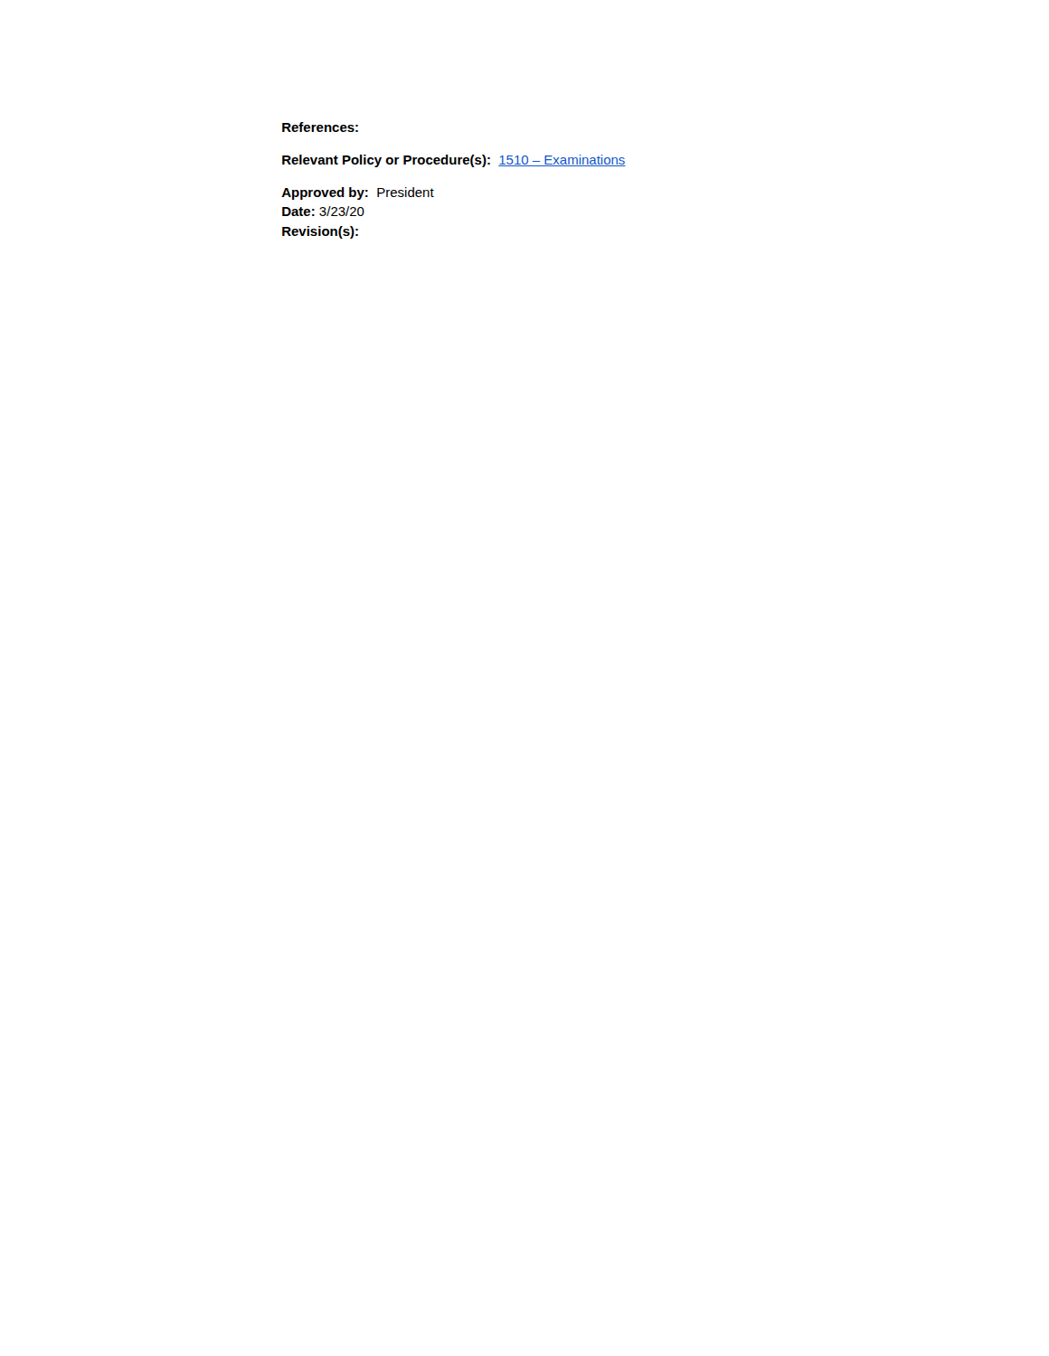References:
Relevant Policy or Procedure(s): 1510 – Examinations
Approved by: President
Date: 3/23/20
Revision(s):